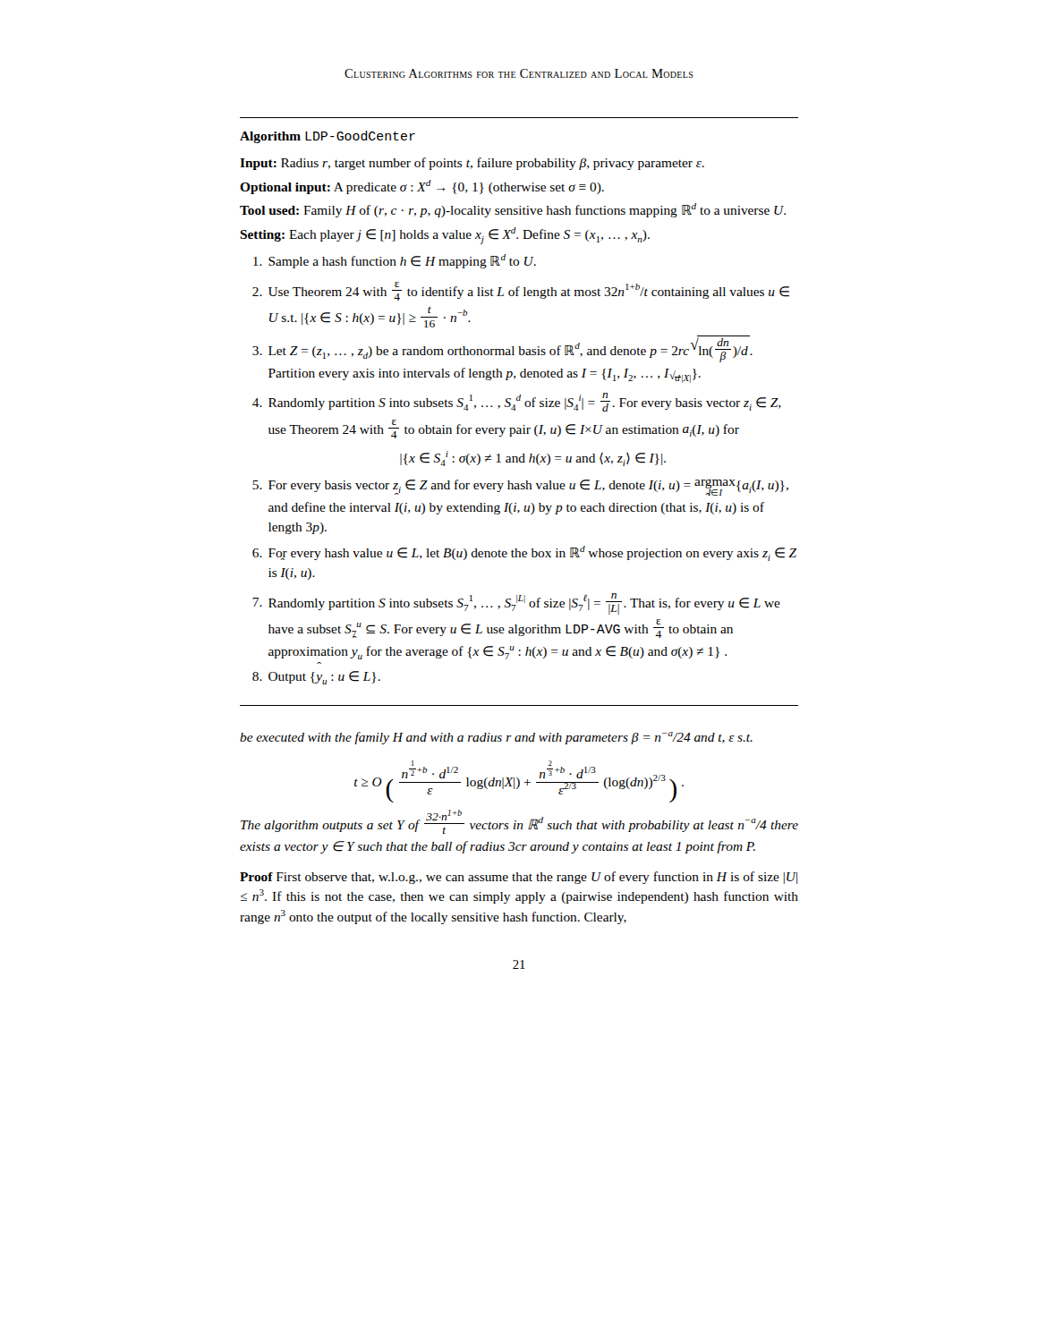Clustering Algorithms for the Centralized and Local Models
Algorithm LDP-GoodCenter
Input: Radius r, target number of points t, failure probability β, privacy parameter ε.
Optional input: A predicate σ : Xd → {0, 1} (otherwise set σ ≡ 0).
Tool used: Family H of (r, c · r, p, q)-locality sensitive hash functions mapping ℝd to a universe U.
Setting: Each player j ∈ [n] holds a value xj ∈ Xd. Define S = (x1, … , xn).
Sample a hash function h ∈ H mapping ℝd to U.
Use Theorem 24 with ε 4 to identify a list L of length at most 32n1+b/t containing all values u ∈ U s.t. |{x ∈ S : h(x) = u}| ≥ t 16 · n−b.
Let Z = (z1, … , zd) be a random orthonormal basis of ℝd, and denote p = 2rc ln(dn β)/d. Partition every axis into intervals of length p, denoted as I = {I1, I2, … , Id|X|}.
Randomly partition S into subsets S41, … , S4d of size |S4i| = nd. For every basis vector zi ∈ Z, use Theorem 24 with ε 4 to obtain for every pair (I, u) ∈ I×U an estimation ai(I, u) for
|{x ∈ S4i : σ(x) ≠ 1 and h(x) = u and ⟨x, zi⟩ ∈ I}|.
For every basis vector zi ∈ Z and for every hash value u ∈ L, denote I(i, u) = argmaxI∈I{ai(I, u)}, and define the interval I(i, u) by extending I(i, u) by p to each direction (that is, I(i, u) is of length 3p).
For every hash value u ∈ L, let B(u) denote the box in ℝd whose projection on every axis zi ∈ Z is I(i, u).
Randomly partition S into subsets S71, … , S7|L| of size |S7ℓ| = n|L|. That is, for every u ∈ L we have a subset S7u ⊆ S. For every u ∈ L use algorithm LDP-AVG with ε 4 to obtain an approximation yu for the average of {x ∈ S7u : h(x) = u and x ∈ B(u) and σ(x) ≠ 1} .
Output {yu : u ∈ L}.
be executed with the family H and with a radius r and with parameters β = n−a/24 and t, ε s.t.
t ≥ O ( n12+b · d1/2 ε log(dn|X|) + n23+b · d1/3 ε2/3 (log(dn))2/3 ) .
The algorithm outputs a set Y of 32·n1+b t vectors in ℝd such that with probability at least n−a/4 there exists a vector y ∈ Y such that the ball of radius 3cr around y contains at least 1 point from P.
Proof First observe that, w.l.o.g., we can assume that the range U of every function in H is of size |U| ≤ n3. If this is not the case, then we can simply apply a (pairwise independent) hash function with range n3 onto the output of the locally sensitive hash function. Clearly,
21